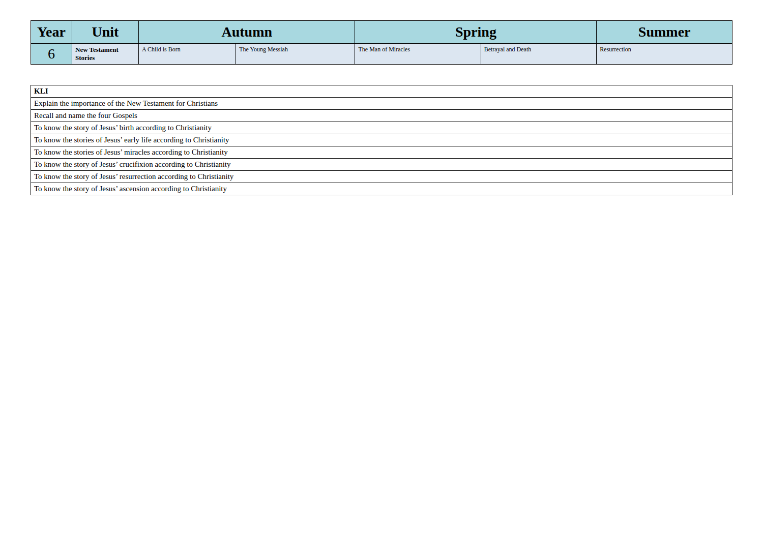| Year | Unit | Autumn | Spring | Summer |
| --- | --- | --- | --- | --- |
| 6 | New Testament Stories | A Child is Born | The Young Messiah | The Man of Miracles | Betrayal and Death | Resurrection |
| KLI |
| Explain the importance of the New Testament for Christians |
| Recall and name the four Gospels |
| To know the story of Jesus’ birth according to Christianity |
| To know the stories of Jesus’ early life according to Christianity |
| To know the stories of Jesus’ miracles according to Christianity |
| To know the story of Jesus’ crucifixion according to Christianity |
| To know the story of Jesus’ resurrection according to Christianity |
| To know the story of Jesus’ ascension according to Christianity |